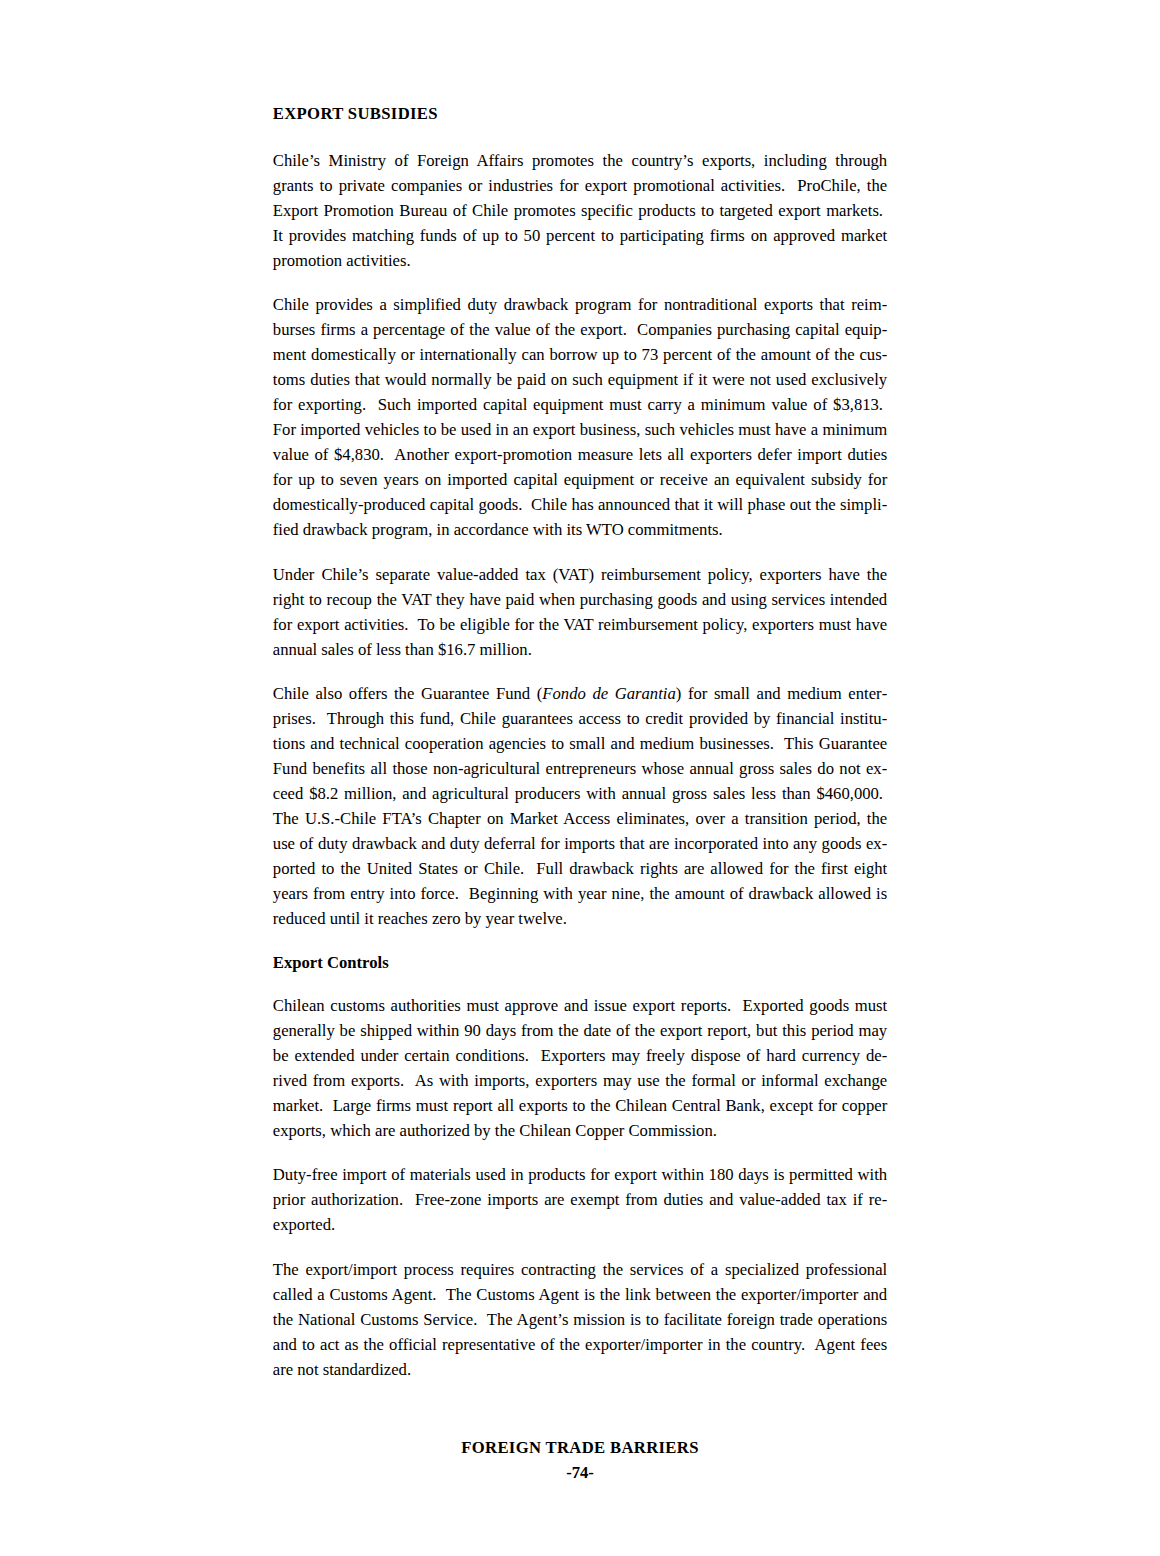EXPORT SUBSIDIES
Chile’s Ministry of Foreign Affairs promotes the country’s exports, including through grants to private companies or industries for export promotional activities. ProChile, the Export Promotion Bureau of Chile promotes specific products to targeted export markets. It provides matching funds of up to 50 percent to participating firms on approved market promotion activities.
Chile provides a simplified duty drawback program for nontraditional exports that reimburses firms a percentage of the value of the export. Companies purchasing capital equipment domestically or internationally can borrow up to 73 percent of the amount of the customs duties that would normally be paid on such equipment if it were not used exclusively for exporting. Such imported capital equipment must carry a minimum value of $3,813. For imported vehicles to be used in an export business, such vehicles must have a minimum value of $4,830. Another export-promotion measure lets all exporters defer import duties for up to seven years on imported capital equipment or receive an equivalent subsidy for domestically-produced capital goods. Chile has announced that it will phase out the simplified drawback program, in accordance with its WTO commitments.
Under Chile’s separate value-added tax (VAT) reimbursement policy, exporters have the right to recoup the VAT they have paid when purchasing goods and using services intended for export activities. To be eligible for the VAT reimbursement policy, exporters must have annual sales of less than $16.7 million.
Chile also offers the Guarantee Fund (Fondo de Garantia) for small and medium enterprises. Through this fund, Chile guarantees access to credit provided by financial institutions and technical cooperation agencies to small and medium businesses. This Guarantee Fund benefits all those non-agricultural entrepreneurs whose annual gross sales do not exceed $8.2 million, and agricultural producers with annual gross sales less than $460,000. The U.S.-Chile FTA’s Chapter on Market Access eliminates, over a transition period, the use of duty drawback and duty deferral for imports that are incorporated into any goods exported to the United States or Chile. Full drawback rights are allowed for the first eight years from entry into force. Beginning with year nine, the amount of drawback allowed is reduced until it reaches zero by year twelve.
Export Controls
Chilean customs authorities must approve and issue export reports. Exported goods must generally be shipped within 90 days from the date of the export report, but this period may be extended under certain conditions. Exporters may freely dispose of hard currency derived from exports. As with imports, exporters may use the formal or informal exchange market. Large firms must report all exports to the Chilean Central Bank, except for copper exports, which are authorized by the Chilean Copper Commission.
Duty-free import of materials used in products for export within 180 days is permitted with prior authorization. Free-zone imports are exempt from duties and value-added tax if re-exported.
The export/import process requires contracting the services of a specialized professional called a Customs Agent. The Customs Agent is the link between the exporter/importer and the National Customs Service. The Agent’s mission is to facilitate foreign trade operations and to act as the official representative of the exporter/importer in the country. Agent fees are not standardized.
FOREIGN TRADE BARRIERS
-74-